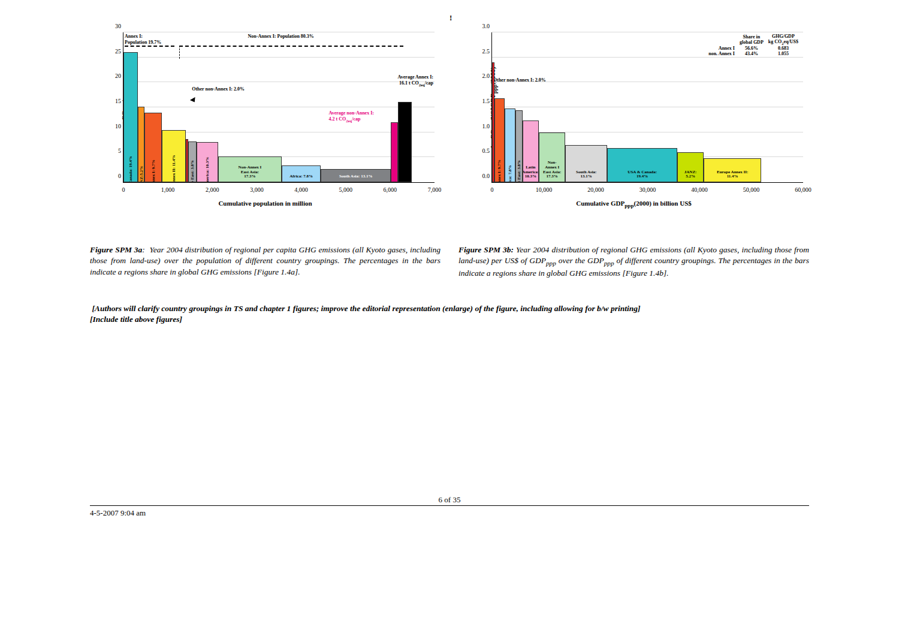!
t CO2eq/cap
0
5
10
15
20
25
30
0
1,000
2,000
3,000
4,000
5,000
6,000
7,000
Annex I:
Population 19.7%
Non-Annex I: Population 80.3%
Average Annex I:
16.1 t CO2eq/cap
Average non-Annex I:
4.2 t CO2eq/cap
Other non-Annex I: 2.0%
USA & Canada: 19.4%
JANZ:5.2%
EIT Annex I: 9.7%
Europe Annex II: 11.4%
Middle East: 3.8%
Latin America: 10.3%
Non-Annex I
East Asia:
17.3%
Africa: 7.8%
South Asia: 13.1%
Cumulative population in million
kg CO2eq/US$GDPppp(2000)
0.0
0.5
1.0
1.5
2.0
2.5
3.0
0
10,000
20,000
30,000
40,000
50,000
60,000
| | Share in global GDP | GHG/GDP kg CO 2 eq/US$ |
| --- | --- | --- |
| Annex I | 56.6% | 0.683 |
| non. Annex I | 43.4% | 1.055 |
Other non-Annex I: 2.0%
EIT Annex I: 9.7%
Africa: 7.8%
Middle East: 3.8%
Latin
America:
10.3%
Non-
Annex I
East Asia:
17.3%
South Asia:
13.1%
USA & Canada:
19.4%
JANZ:
5.2%
Europe Annex II:
11.4%
Cumulative GDPppp(2000) in billion US$
Figure SPM 3a: Year 2004 distribution of regional per capita GHG emissions (all Kyoto gases, including those from land-use) over the population of different country groupings. The percentages in the bars indicate a regions share in global GHG emissions [Figure 1.4a].
Figure SPM 3b: Year 2004 distribution of regional GHG emissions (all Kyoto gases, including those from land-use) per US$ of GDPppp over the GDPppp of different country groupings. The percentages in the bars indicate a regions share in global GHG emissions [Figure 1.4b].
[Authors will clarify country groupings in TS and chapter 1 figures; improve the editorial representation (enlarge) of the figure, including allowing for b/w printing]
[Include title above figures]
6 of 35 4-5-2007 9:04 am